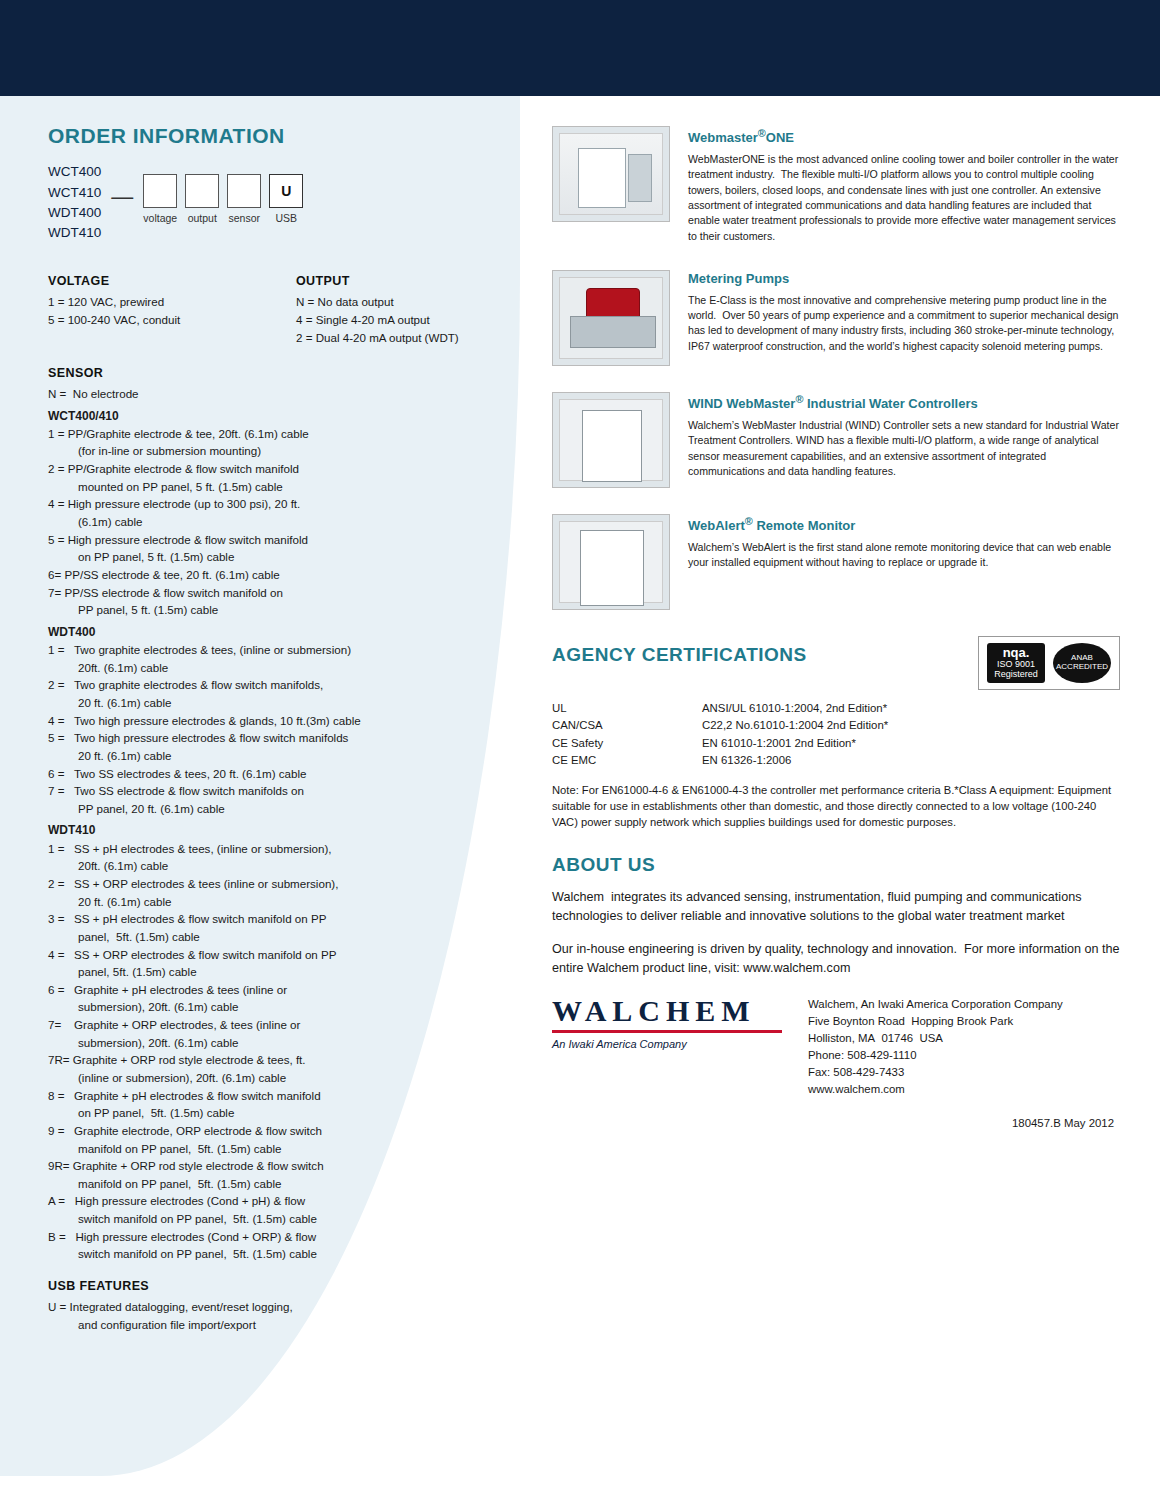ORDER INFORMATION
WCT400
WCT410
WDT400
WDT410
—
voltage
output
sensor
U
USB
VOLTAGE
1 = 120 VAC, prewired
5 = 100-240 VAC, conduit
OUTPUT
N = No data output
4 = Single 4-20 mA output
2 = Dual 4-20 mA output (WDT)
SENSOR
N = No electrode
WCT400/410
1 = PP/Graphite electrode & tee, 20ft. (6.1m) cable
(for in-line or submersion mounting)
2 = PP/Graphite electrode & flow switch manifold
mounted on PP panel, 5 ft. (1.5m) cable
4 = High pressure electrode (up to 300 psi), 20 ft.
(6.1m) cable
5 = High pressure electrode & flow switch manifold
on PP panel, 5 ft. (1.5m) cable
6= PP/SS electrode & tee, 20 ft. (6.1m) cable
7= PP/SS electrode & flow switch manifold on
PP panel, 5 ft. (1.5m) cable
WDT400
1 = Two graphite electrodes & tees, (inline or submersion)
20ft. (6.1m) cable
2 = Two graphite electrodes & flow switch manifolds,
20 ft. (6.1m) cable
4 = Two high pressure electrodes & glands, 10 ft.(3m) cable
5 = Two high pressure electrodes & flow switch manifolds
20 ft. (6.1m) cable
6 = Two SS electrodes & tees, 20 ft. (6.1m) cable
7 = Two SS electrode & flow switch manifolds on
PP panel, 20 ft. (6.1m) cable
WDT410
1 = SS + pH electrodes & tees, (inline or submersion),
20ft. (6.1m) cable
2 = SS + ORP electrodes & tees (inline or submersion),
20 ft. (6.1m) cable
3 = SS + pH electrodes & flow switch manifold on PP
panel, 5ft. (1.5m) cable
4 = SS + ORP electrodes & flow switch manifold on PP
panel, 5ft. (1.5m) cable
6 = Graphite + pH electrodes & tees (inline or
submersion), 20ft. (6.1m) cable
7= Graphite + ORP electrodes, & tees (inline or
submersion), 20ft. (6.1m) cable
7R= Graphite + ORP rod style electrode & tees, ft.
(inline or submersion), 20ft. (6.1m) cable
8 = Graphite + pH electrodes & flow switch manifold
on PP panel, 5ft. (1.5m) cable
9 = Graphite electrode, ORP electrode & flow switch
manifold on PP panel, 5ft. (1.5m) cable
9R= Graphite + ORP rod style electrode & flow switch
manifold on PP panel, 5ft. (1.5m) cable
A = High pressure electrodes (Cond + pH) & flow
switch manifold on PP panel, 5ft. (1.5m) cable
B = High pressure electrodes (Cond + ORP) & flow
switch manifold on PP panel, 5ft. (1.5m) cable
USB FEATURES
U = Integrated datalogging, event/reset logging,
and configuration file import/export
Webmaster®ONE
WebMasterONE is the most advanced online cooling tower and boiler controller in the water treatment industry. The flexible multi-I/O platform allows you to control multiple cooling towers, boilers, closed loops, and condensate lines with just one controller. An extensive assortment of integrated communications and data handling features are included that enable water treatment professionals to provide more effective water management services to their customers.
Metering Pumps
The E-Class is the most innovative and comprehensive metering pump product line in the world. Over 50 years of pump experience and a commitment to superior mechanical design has led to development of many industry firsts, including 360 stroke-per-minute technology, IP67 waterproof construction, and the world’s highest capacity solenoid metering pumps.
WIND WebMaster® Industrial Water Controllers
Walchem’s WebMaster Industrial (WIND) Controller sets a new standard for Industrial Water Treatment Controllers. WIND has a flexible multi-I/O platform, a wide range of analytical sensor measurement capabilities, and an extensive assortment of integrated communications and data handling features.
WebAlert® Remote Monitor
Walchem’s WebAlert is the first stand alone remote monitoring device that can web enable your installed equipment without having to replace or upgrade it.
AGENCY CERTIFICATIONS
nqa. ISO 9001 Registered
ANAB
ACCREDITED
| UL | ANSI/UL 61010-1:2004, 2nd Edition* |
| CAN/CSA | C22,2 No.61010-1:2004 2nd Edition* |
| CE Safety | EN 61010-1:2001 2nd Edition* |
| CE EMC | EN 61326-1:2006 |
Note: For EN61000-4-6 & EN61000-4-3 the controller met performance criteria B.*Class A equipment: Equipment suitable for use in establishments other than domestic, and those directly connected to a low voltage (100-240 VAC) power supply network which supplies buildings used for domestic purposes.
ABOUT US
Walchem integrates its advanced sensing, instrumentation, fluid pumping and communications technologies to deliver reliable and innovative solutions to the global water treatment market
Our in-house engineering is driven by quality, technology and innovation. For more information on the entire Walchem product line, visit: www.walchem.com
WALCHEM
An Iwaki America Company
Walchem, An Iwaki America Corporation Company
Five Boynton Road Hopping Brook Park
Holliston, MA 01746 USA
Phone: 508-429-1110
Fax: 508-429-7433
www.walchem.com
180457.B May 2012